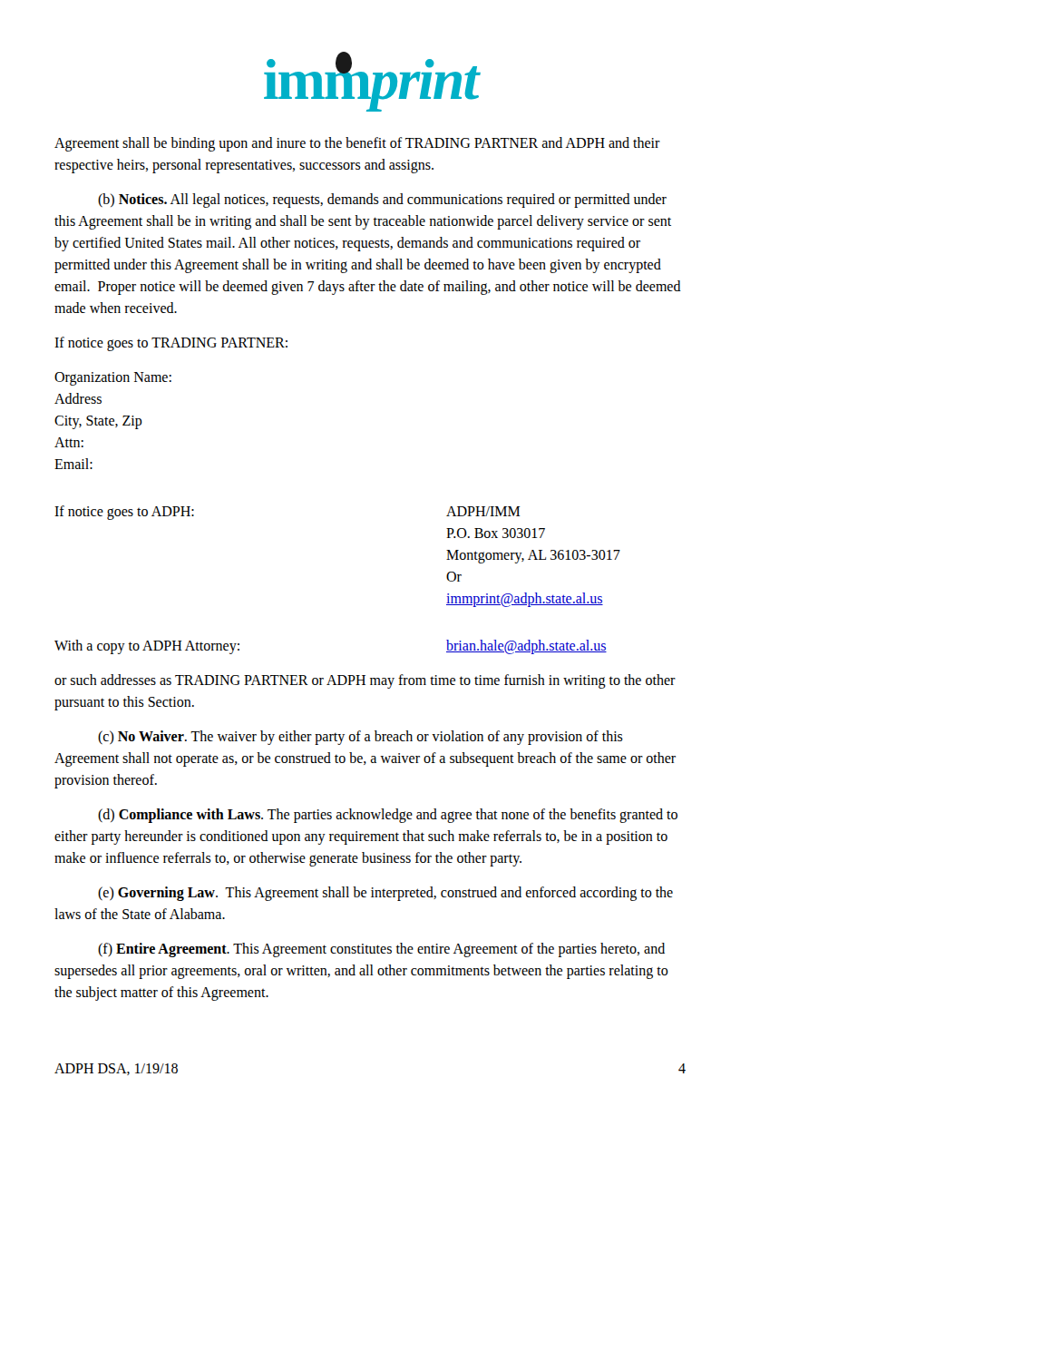imm print
Agreement shall be binding upon and inure to the benefit of TRADING PARTNER and ADPH and their respective heirs, personal representatives, successors and assigns.
(b) Notices. All legal notices, requests, demands and communications required or permitted under this Agreement shall be in writing and shall be sent by traceable nationwide parcel delivery service or sent by certified United States mail. All other notices, requests, demands and communications required or permitted under this Agreement shall be in writing and shall be deemed to have been given by encrypted email. Proper notice will be deemed given 7 days after the date of mailing, and other notice will be deemed made when received.
If notice goes to TRADING PARTNER:
Organization Name:
Address
City, State, Zip
Attn:
Email:
If notice goes to ADPH:
ADPH/IMM
P.O. Box 303017
Montgomery, AL 36103-3017
Or
immprint@adph.state.al.us
With a copy to ADPH Attorney:
brian.hale@adph.state.al.us
or such addresses as TRADING PARTNER or ADPH may from time to time furnish in writing to the other pursuant to this Section.
(c) No Waiver. The waiver by either party of a breach or violation of any provision of this Agreement shall not operate as, or be construed to be, a waiver of a subsequent breach of the same or other provision thereof.
(d) Compliance with Laws. The parties acknowledge and agree that none of the benefits granted to either party hereunder is conditioned upon any requirement that such make referrals to, be in a position to make or influence referrals to, or otherwise generate business for the other party.
(e) Governing Law. This Agreement shall be interpreted, construed and enforced according to the laws of the State of Alabama.
(f) Entire Agreement. This Agreement constitutes the entire Agreement of the parties hereto, and supersedes all prior agreements, oral or written, and all other commitments between the parties relating to the subject matter of this Agreement.
ADPH DSA, 1/19/18 4